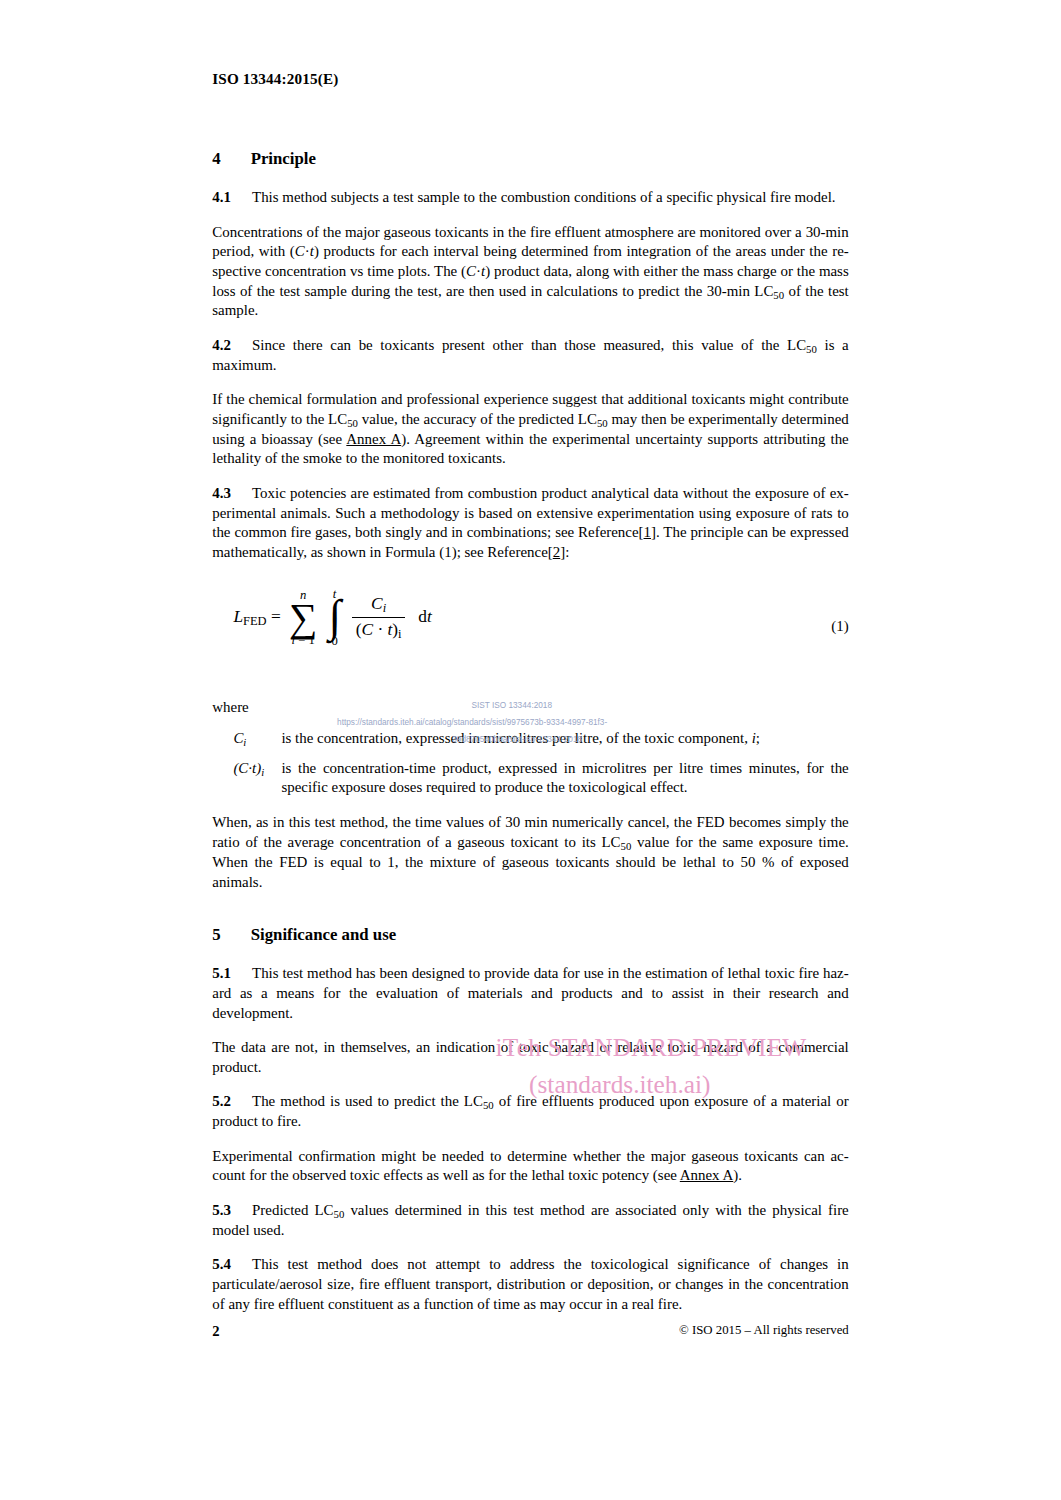ISO 13344:2015(E)
4 Principle
4.1 This method subjects a test sample to the combustion conditions of a specific physical fire model.
Concentrations of the major gaseous toxicants in the fire effluent atmosphere are monitored over a 30-min period, with (C·t) products for each interval being determined from integration of the areas under the respective concentration vs time plots. The (C·t) product data, along with either the mass charge or the mass loss of the test sample during the test, are then used in calculations to predict the 30-min LC50 of the test sample.
4.2 Since there can be toxicants present other than those measured, this value of the LC50 is a maximum.
If the chemical formulation and professional experience suggest that additional toxicants might contribute significantly to the LC50 value, the accuracy of the predicted LC50 may then be experimentally determined using a bioassay (see Annex A). Agreement within the experimental uncertainty supports attributing the lethality of the smoke to the monitored toxicants.
4.3 Toxic potencies are estimated from combustion product analytical data without the exposure of experimental animals. Such a methodology is based on extensive experimentation using exposure of rats to the common fire gases, both singly and in combinations; see Reference[1]. The principle can be expressed mathematically, as shown in Formula (1); see Reference[2]:
LFED = n ∑ i = 1 t ∫ 0 Ci (C · t)i dt (1)
iTeh STANDARD PREVIEW
(standards.iteh.ai)
where
Ci
is the concentration, expressed in microlitres per litre, of the toxic component, i;
(C·t)i
is the concentration-time product, expressed in microlitres per litre times minutes, for the specific exposure doses required to produce the toxicological effect.
SIST ISO 13344:2018
https://standards.iteh.ai/catalog/standards/sist/9975673b-9334-4997-81f3-
39d870540b9a/sist-iso-13344-2018
When, as in this test method, the time values of 30 min numerically cancel, the FED becomes simply the ratio of the average concentration of a gaseous toxicant to its LC50 value for the same exposure time. When the FED is equal to 1, the mixture of gaseous toxicants should be lethal to 50 % of exposed animals.
5 Significance and use
5.1 This test method has been designed to provide data for use in the estimation of lethal toxic fire hazard as a means for the evaluation of materials and products and to assist in their research and development.
The data are not, in themselves, an indication of toxic hazard or relative toxic hazard of a commercial product.
5.2 The method is used to predict the LC50 of fire effluents produced upon exposure of a material or product to fire.
Experimental confirmation might be needed to determine whether the major gaseous toxicants can account for the observed toxic effects as well as for the lethal toxic potency (see Annex A).
5.3 Predicted LC50 values determined in this test method are associated only with the physical fire model used.
5.4 This test method does not attempt to address the toxicological significance of changes in particulate/aerosol size, fire effluent transport, distribution or deposition, or changes in the concentration of any fire effluent constituent as a function of time as may occur in a real fire.
2 © ISO 2015 – All rights reserved